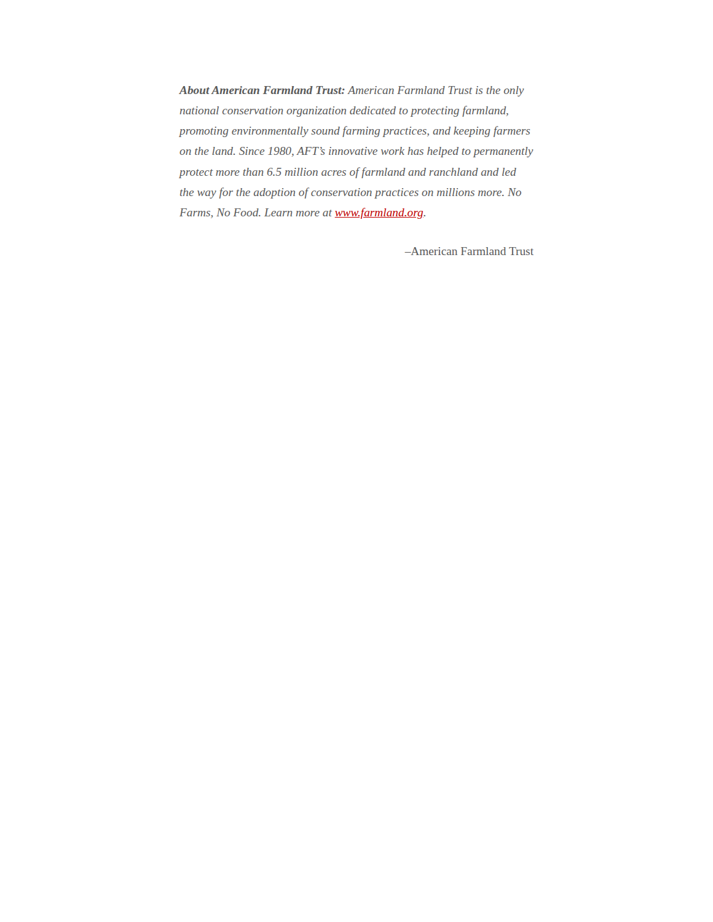About American Farmland Trust: American Farmland Trust is the only national conservation organization dedicated to protecting farmland, promoting environmentally sound farming practices, and keeping farmers on the land. Since 1980, AFT’s innovative work has helped to permanently protect more than 6.5 million acres of farmland and ranchland and led the way for the adoption of conservation practices on millions more. No Farms, No Food. Learn more at www.farmland.org.
–American Farmland Trust